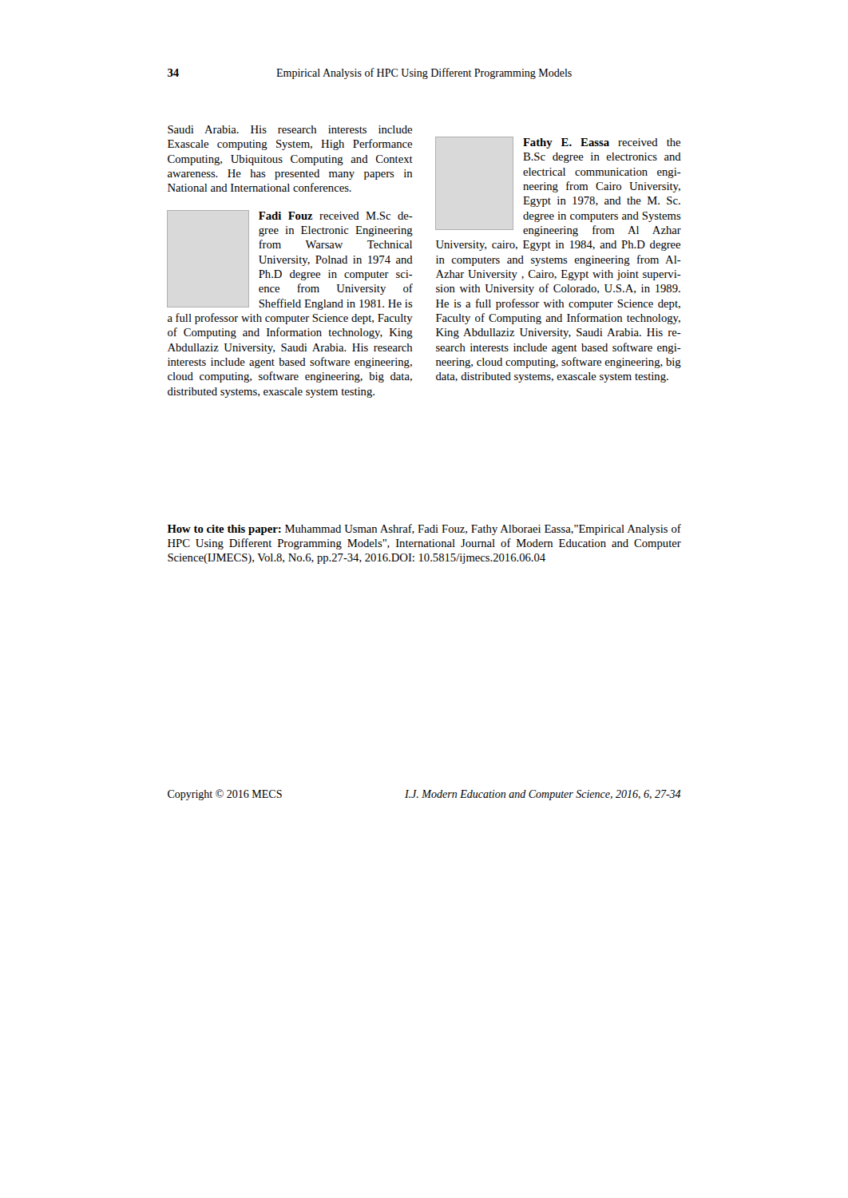34 Empirical Analysis of HPC Using Different Programming Models
Saudi Arabia. His research interests include Exascale computing System, High Performance Computing, Ubiquitous Computing and Context awareness. He has presented many papers in National and International conferences.
Fadi Fouz received M.Sc degree in Electronic Engineering from Warsaw Technical University, Polnad in 1974 and Ph.D degree in computer science from University of Sheffield England in 1981. He is a full professor with computer Science dept, Faculty of Computing and Information technology, King Abdullaziz University, Saudi Arabia. His research interests include agent based software engineering, cloud computing, software engineering, big data, distributed systems, exascale system testing.
Fathy E. Eassa received the B.Sc degree in electronics and electrical communication engineering from Cairo University, Egypt in 1978, and the M. Sc. degree in computers and Systems engineering from Al Azhar University, cairo, Egypt in 1984, and Ph.D degree in computers and systems engineering from Al-Azhar University , Cairo, Egypt with joint supervision with University of Colorado, U.S.A, in 1989. He is a full professor with computer Science dept, Faculty of Computing and Information technology, King Abdullaziz University, Saudi Arabia. His research interests include agent based software engineering, cloud computing, software engineering, big data, distributed systems, exascale system testing.
How to cite this paper: Muhammad Usman Ashraf, Fadi Fouz, Fathy Alboraei Eassa,"Empirical Analysis of HPC Using Different Programming Models", International Journal of Modern Education and Computer Science(IJMECS), Vol.8, No.6, pp.27-34, 2016.DOI: 10.5815/ijmecs.2016.06.04
Copyright © 2016 MECS I.J. Modern Education and Computer Science, 2016, 6, 27-34